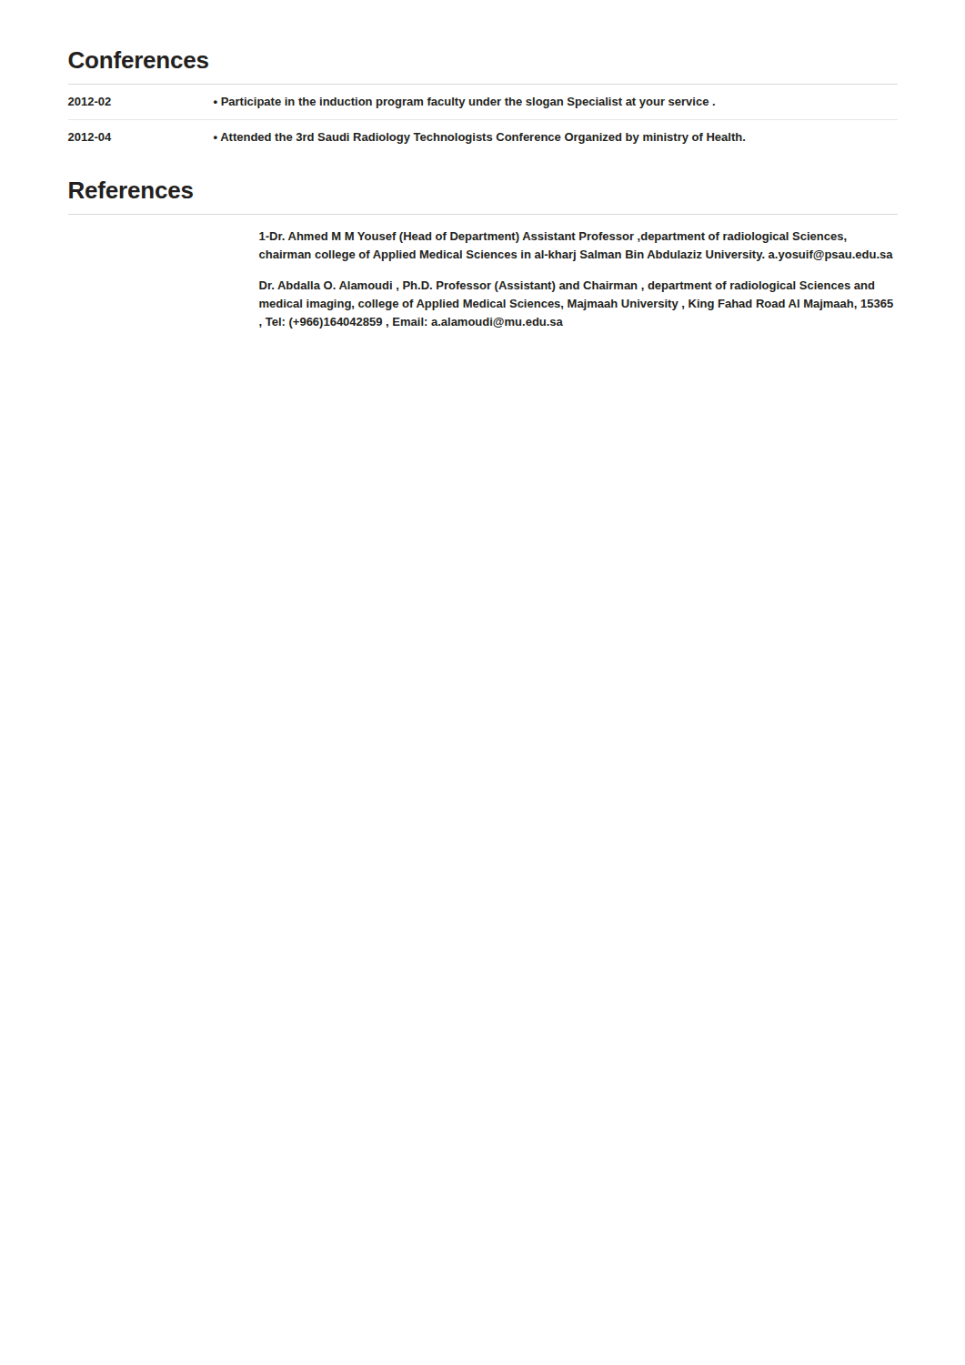Conferences
| 2012-02 | • Participate in the induction program faculty under the slogan Specialist at your service . |
| 2012-04 | • Attended the 3rd Saudi Radiology Technologists Conference Organized by ministry of Health. |
References
1-Dr. Ahmed M M Yousef (Head of Department) Assistant Professor ,department of radiological Sciences, chairman college of Applied Medical Sciences in al-kharj Salman Bin Abdulaziz University. a.yosuif@psau.edu.sa
Dr. Abdalla O. Alamoudi , Ph.D. Professor (Assistant) and Chairman , department of radiological Sciences and medical imaging, college of Applied Medical Sciences, Majmaah University , King Fahad Road Al Majmaah, 15365 , Tel: (+966)164042859 , Email: a.alamoudi@mu.edu.sa